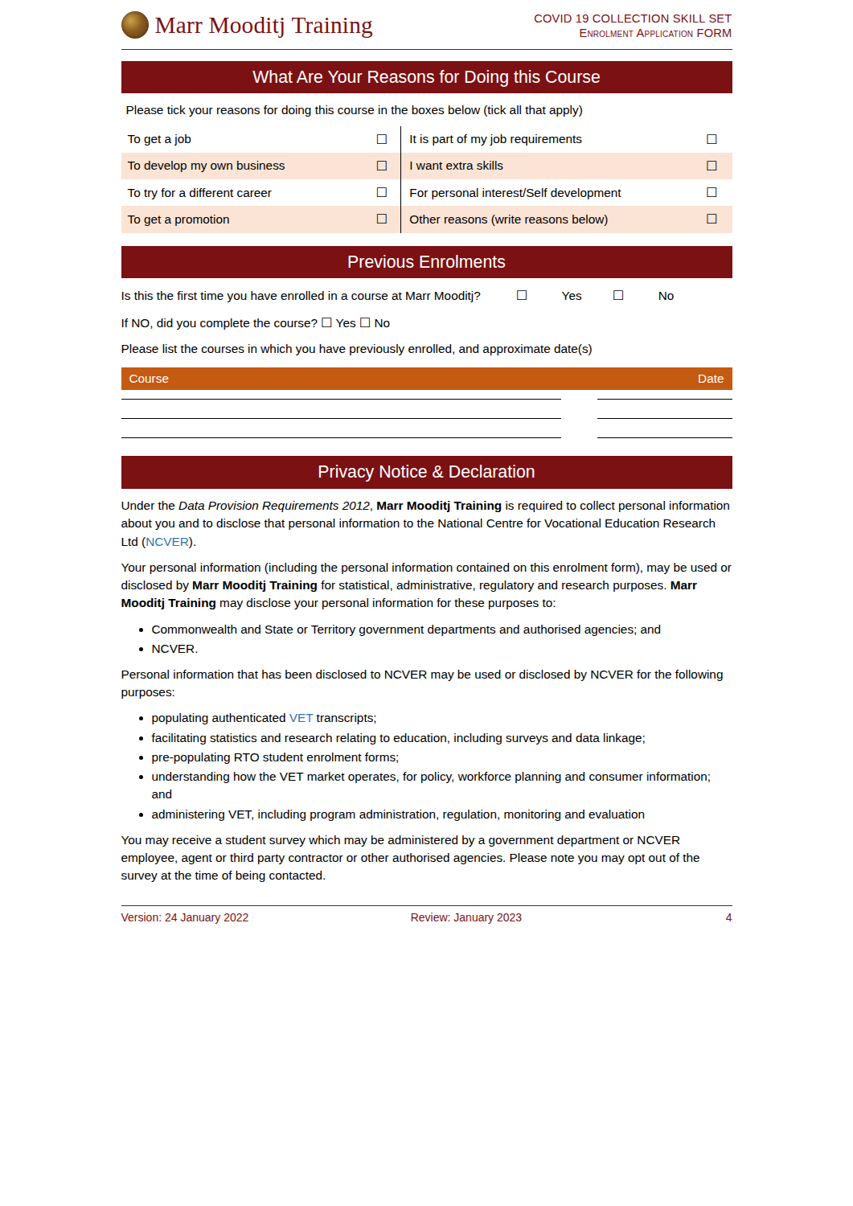Marr Mooditj Training
COVID 19 COLLECTION SKILL SET
Enrolment Application FORM
What Are Your Reasons for Doing this Course
Please tick your reasons for doing this course in the boxes below (tick all that apply)
| To get a job | ☐ | It is part of my job requirements | ☐ |
| To develop my own business | ☐ | I want extra skills | ☐ |
| To try for a different career | ☐ | For personal interest/Self development | ☐ |
| To get a promotion | ☐ | Other reasons (write reasons below) | ☐ |
Previous Enrolments
Is this the first time you have enrolled in a course at Marr Mooditj? ☐ Yes ☐ No
If NO, did you complete the course? ☐ Yes ☐ No
Please list the courses in which you have previously enrolled, and approximate date(s)
Course Date
Privacy Notice & Declaration
Under the Data Provision Requirements 2012, Marr Mooditj Training is required to collect personal information about you and to disclose that personal information to the National Centre for Vocational Education Research Ltd (NCVER).
Your personal information (including the personal information contained on this enrolment form), may be used or disclosed by Marr Mooditj Training for statistical, administrative, regulatory and research purposes. Marr Mooditj Training may disclose your personal information for these purposes to:
Commonwealth and State or Territory government departments and authorised agencies; and
NCVER.
Personal information that has been disclosed to NCVER may be used or disclosed by NCVER for the following purposes:
populating authenticated VET transcripts;
facilitating statistics and research relating to education, including surveys and data linkage;
pre-populating RTO student enrolment forms;
understanding how the VET market operates, for policy, workforce planning and consumer information; and
administering VET, including program administration, regulation, monitoring and evaluation
You may receive a student survey which may be administered by a government department or NCVER employee, agent or third party contractor or other authorised agencies. Please note you may opt out of the survey at the time of being contacted.
Version: 24 January 2022
Review: January 2023
4